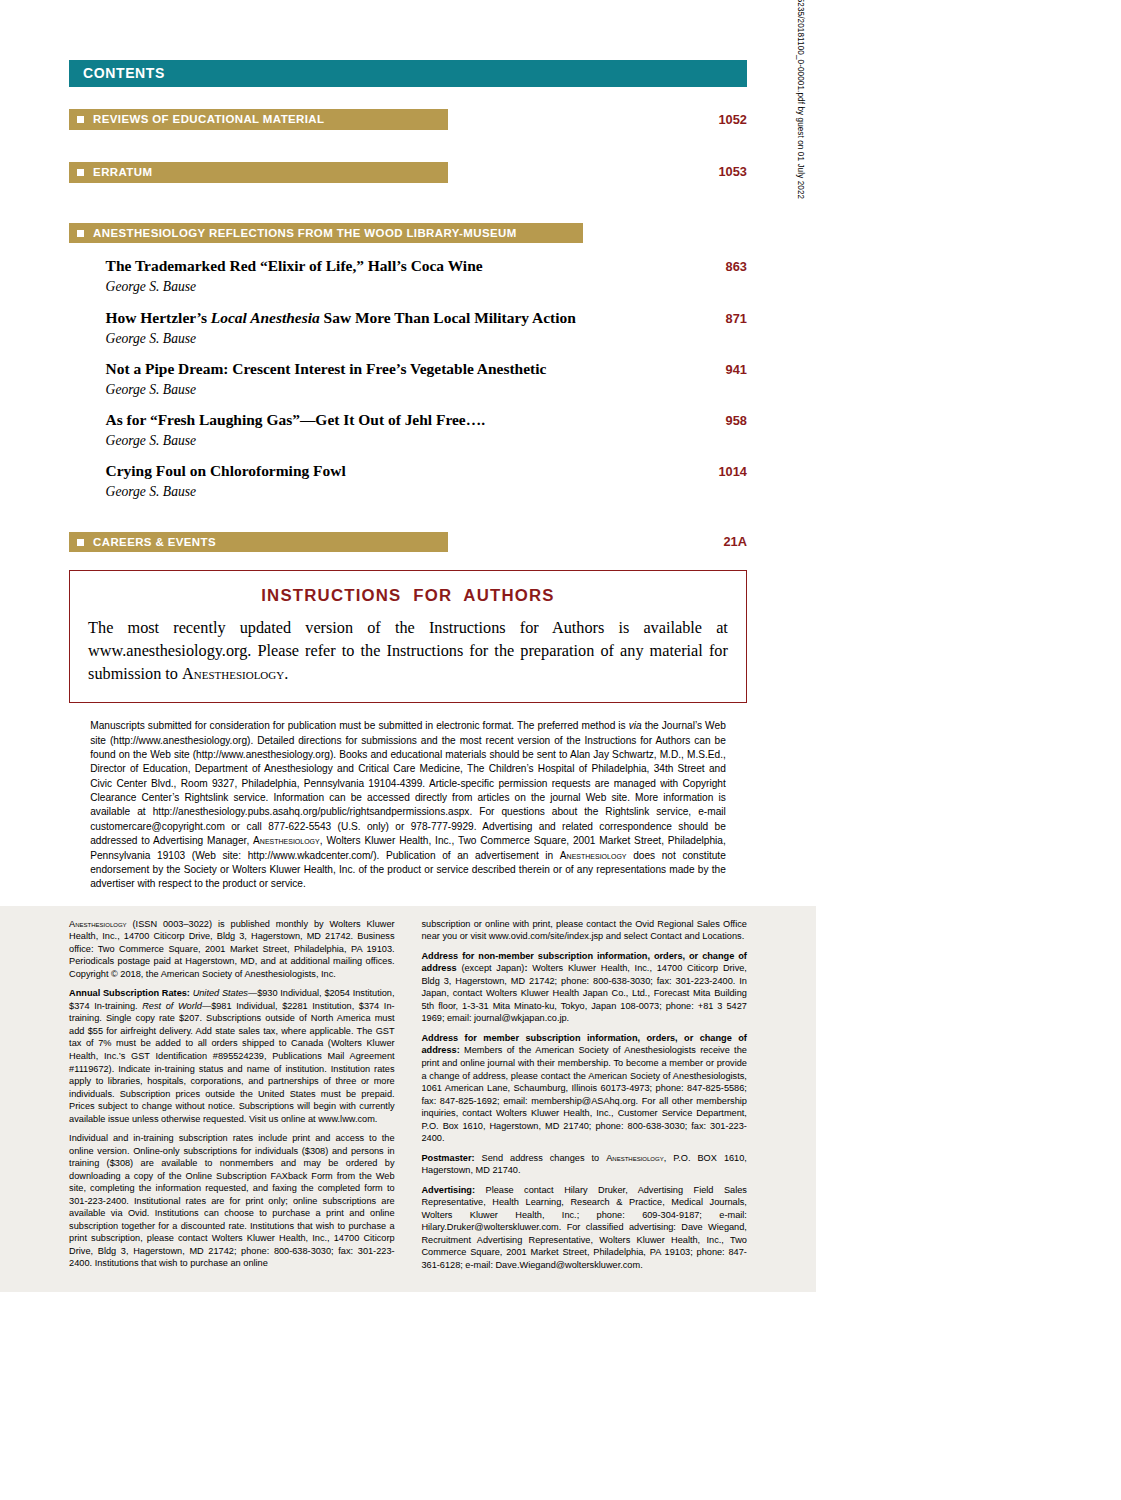Downloaded from http://pubs.asahq.org/anesthesiology/article-pdf/129/5/A3/385235/20181100_0-00001.pdf by guest on 01 July 2022
CONTENTS
REVIEWS OF EDUCATIONAL MATERIAL
1052
ERRATUM
1053
ANESTHESIOLOGY REFLECTIONS FROM THE WOOD LIBRARY-MUSEUM
The Trademarked Red “Elixir of Life,” Hall’s Coca Wine
863
George S. Bause
How Hertzler’s Local Anesthesia Saw More Than Local Military Action
871
George S. Bause
Not a Pipe Dream: Crescent Interest in Free’s Vegetable Anesthetic
941
George S. Bause
As for “Fresh Laughing Gas”—Get It Out of Jehl Free….
958
George S. Bause
Crying Foul on Chloroforming Fowl
1014
George S. Bause
CAREERS & EVENTS
21A
INSTRUCTIONS FOR AUTHORS
The most recently updated version of the Instructions for Authors is available at www.anesthesiology.org. Please refer to the Instructions for the preparation of any material for submission to Anesthesiology.
Manuscripts submitted for consideration for publication must be submitted in electronic format. The preferred method is via the Journal’s Web site (http://www.anesthesiology.org). Detailed directions for submissions and the most recent version of the Instructions for Authors can be found on the Web site (http://www.anesthesiology.org). Books and educational materials should be sent to Alan Jay Schwartz, M.D., M.S.Ed., Director of Education, Department of Anesthesiology and Critical Care Medicine, The Children’s Hospital of Philadelphia, 34th Street and Civic Center Blvd., Room 9327, Philadelphia, Pennsylvania 19104-4399. Article-specific permission requests are managed with Copyright Clearance Center’s Rightslink service. Information can be accessed directly from articles on the journal Web site. More information is available at http://anesthesiology.pubs.asahq.org/public/rightsandpermissions.aspx. For questions about the Rightslink service, e-mail customercare@copyright.com or call 877-622-5543 (U.S. only) or 978-777-9929. Advertising and related correspondence should be addressed to Advertising Manager, Anesthesiology, Wolters Kluwer Health, Inc., Two Commerce Square, 2001 Market Street, Philadelphia, Pennsylvania 19103 (Web site: http://www.wkadcenter.com/). Publication of an advertisement in Anesthesiology does not constitute endorsement by the Society or Wolters Kluwer Health, Inc. of the product or service described therein or of any representations made by the advertiser with respect to the product or service.
Anesthesiology (ISSN 0003–3022) is published monthly by Wolters Kluwer Health, Inc., 14700 Citicorp Drive, Bldg 3, Hagerstown, MD 21742. Business office: Two Commerce Square, 2001 Market Street, Philadelphia, PA 19103. Periodicals postage paid at Hagerstown, MD, and at additional mailing offices. Copyright © 2018, the American Society of Anesthesiologists, Inc.
Annual Subscription Rates: United States—$930 Individual, $2054 Institution, $374 In-training. Rest of World—$981 Individual, $2281 Institution, $374 In-training. Single copy rate $207. Subscriptions outside of North America must add $55 for airfreight delivery. Add state sales tax, where applicable. The GST tax of 7% must be added to all orders shipped to Canada (Wolters Kluwer Health, Inc.’s GST Identification #895524239, Publications Mail Agreement #1119672). Indicate in-training status and name of institution. Institution rates apply to libraries, hospitals, corporations, and partnerships of three or more individuals. Subscription prices outside the United States must be prepaid. Prices subject to change without notice. Subscriptions will begin with currently available issue unless otherwise requested. Visit us online at www.lww.com.
Individual and in-training subscription rates include print and access to the online version. Online-only subscriptions for individuals ($308) and persons in training ($308) are available to nonmembers and may be ordered by downloading a copy of the Online Subscription FAXback Form from the Web site, completing the information requested, and faxing the completed form to 301-223-2400. Institutional rates are for print only; online subscriptions are available via Ovid. Institutions can choose to purchase a print and online subscription together for a discounted rate. Institutions that wish to purchase a print subscription, please contact Wolters Kluwer Health, Inc., 14700 Citicorp Drive, Bldg 3, Hagerstown, MD 21742; phone: 800-638-3030; fax: 301-223-2400. Institutions that wish to purchase an online
subscription or online with print, please contact the Ovid Regional Sales Office near you or visit www.ovid.com/site/index.jsp and select Contact and Locations.
Address for non-member subscription information, orders, or change of address (except Japan): Wolters Kluwer Health, Inc., 14700 Citicorp Drive, Bldg 3, Hagerstown, MD 21742; phone: 800-638-3030; fax: 301-223-2400. In Japan, contact Wolters Kluwer Health Japan Co., Ltd., Forecast Mita Building 5th floor, 1-3-31 Mita Minato-ku, Tokyo, Japan 108-0073; phone: +81 3 5427 1969; email: journal@wkjapan.co.jp.
Address for member subscription information, orders, or change of address: Members of the American Society of Anesthesiologists receive the print and online journal with their membership. To become a member or provide a change of address, please contact the American Society of Anesthesiologists, 1061 American Lane, Schaumburg, Illinois 60173-4973; phone: 847-825-5586; fax: 847-825-1692; email: membership@ASAhq.org. For all other membership inquiries, contact Wolters Kluwer Health, Inc., Customer Service Department, P.O. Box 1610, Hagerstown, MD 21740; phone: 800-638-3030; fax: 301-223-2400.
Postmaster: Send address changes to Anesthesiology, P.O. BOX 1610, Hagerstown, MD 21740.
Advertising: Please contact Hilary Druker, Advertising Field Sales Representative, Health Learning, Research & Practice, Medical Journals, Wolters Kluwer Health, Inc.; phone: 609-304-9187; e-mail: Hilary.Druker@wolterskluwer.com. For classified advertising: Dave Wiegand, Recruitment Advertising Representative, Wolters Kluwer Health, Inc., Two Commerce Square, 2001 Market Street, Philadelphia, PA 19103; phone: 847-361-6128; e-mail: Dave.Wiegand@wolterskluwer.com.